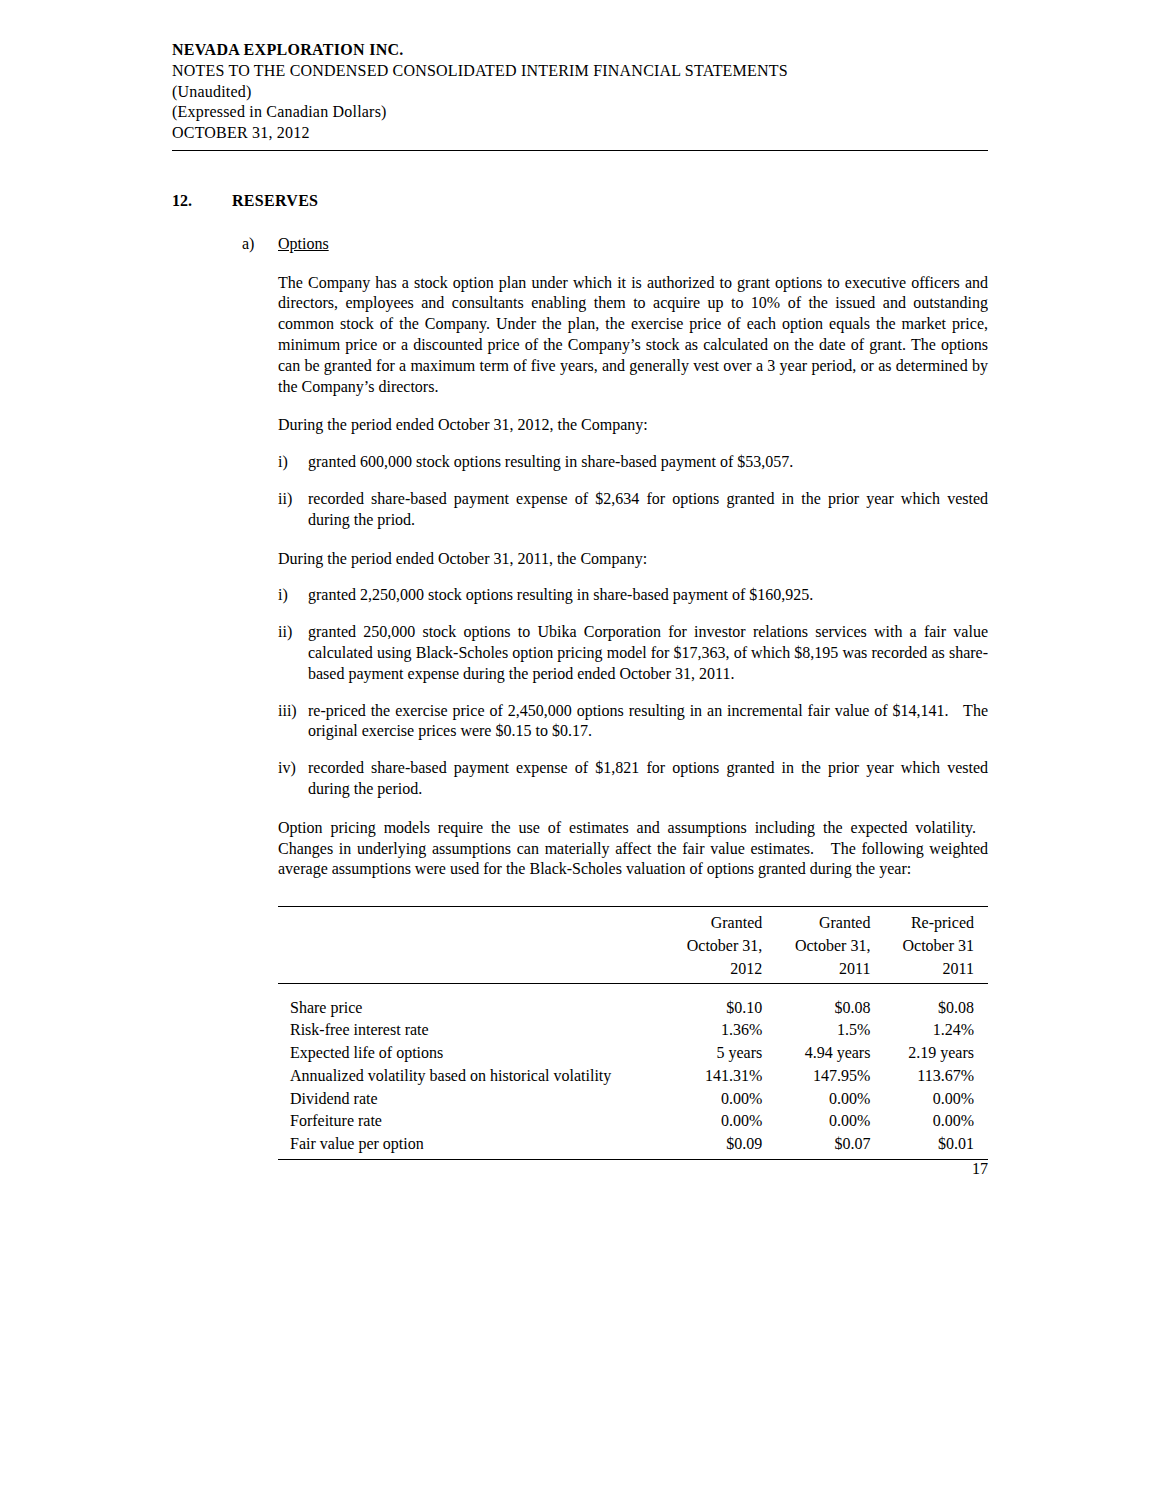NEVADA EXPLORATION INC.
NOTES TO THE CONDENSED CONSOLIDATED INTERIM FINANCIAL STATEMENTS
(Unaudited)
(Expressed in Canadian Dollars)
OCTOBER 31, 2012
12. RESERVES
a) Options
The Company has a stock option plan under which it is authorized to grant options to executive officers and directors, employees and consultants enabling them to acquire up to 10% of the issued and outstanding common stock of the Company. Under the plan, the exercise price of each option equals the market price, minimum price or a discounted price of the Company’s stock as calculated on the date of grant. The options can be granted for a maximum term of five years, and generally vest over a 3 year period, or as determined by the Company’s directors.
During the period ended October 31, 2012, the Company:
i) granted 600,000 stock options resulting in share-based payment of $53,057.
ii) recorded share-based payment expense of $2,634 for options granted in the prior year which vested during the priod.
During the period ended October 31, 2011, the Company:
i) granted 2,250,000 stock options resulting in share-based payment of $160,925.
ii) granted 250,000 stock options to Ubika Corporation for investor relations services with a fair value calculated using Black-Scholes option pricing model for $17,363, of which $8,195 was recorded as share-based payment expense during the period ended October 31, 2011.
iii) re-priced the exercise price of 2,450,000 options resulting in an incremental fair value of $14,141. The original exercise prices were $0.15 to $0.17.
iv) recorded share-based payment expense of $1,821 for options granted in the prior year which vested during the period.
Option pricing models require the use of estimates and assumptions including the expected volatility. Changes in underlying assumptions can materially affect the fair value estimates. The following weighted average assumptions were used for the Black-Scholes valuation of options granted during the year:
| | Granted | Granted | Re-priced |
| --- | --- | --- | --- |
| | October 31, | October 31, | October 31 |
| | 2012 | 2011 | 2011 |
| Share price | $0.10 | $0.08 | $0.08 |
| Risk-free interest rate | 1.36% | 1.5% | 1.24% |
| Expected life of options | 5 years | 4.94 years | 2.19 years |
| Annualized volatility based on historical volatility | 141.31% | 147.95% | 113.67% |
| Dividend rate | 0.00% | 0.00% | 0.00% |
| Forfeiture rate | 0.00% | 0.00% | 0.00% |
| Fair value per option | $0.09 | $0.07 | $0.01 |
17